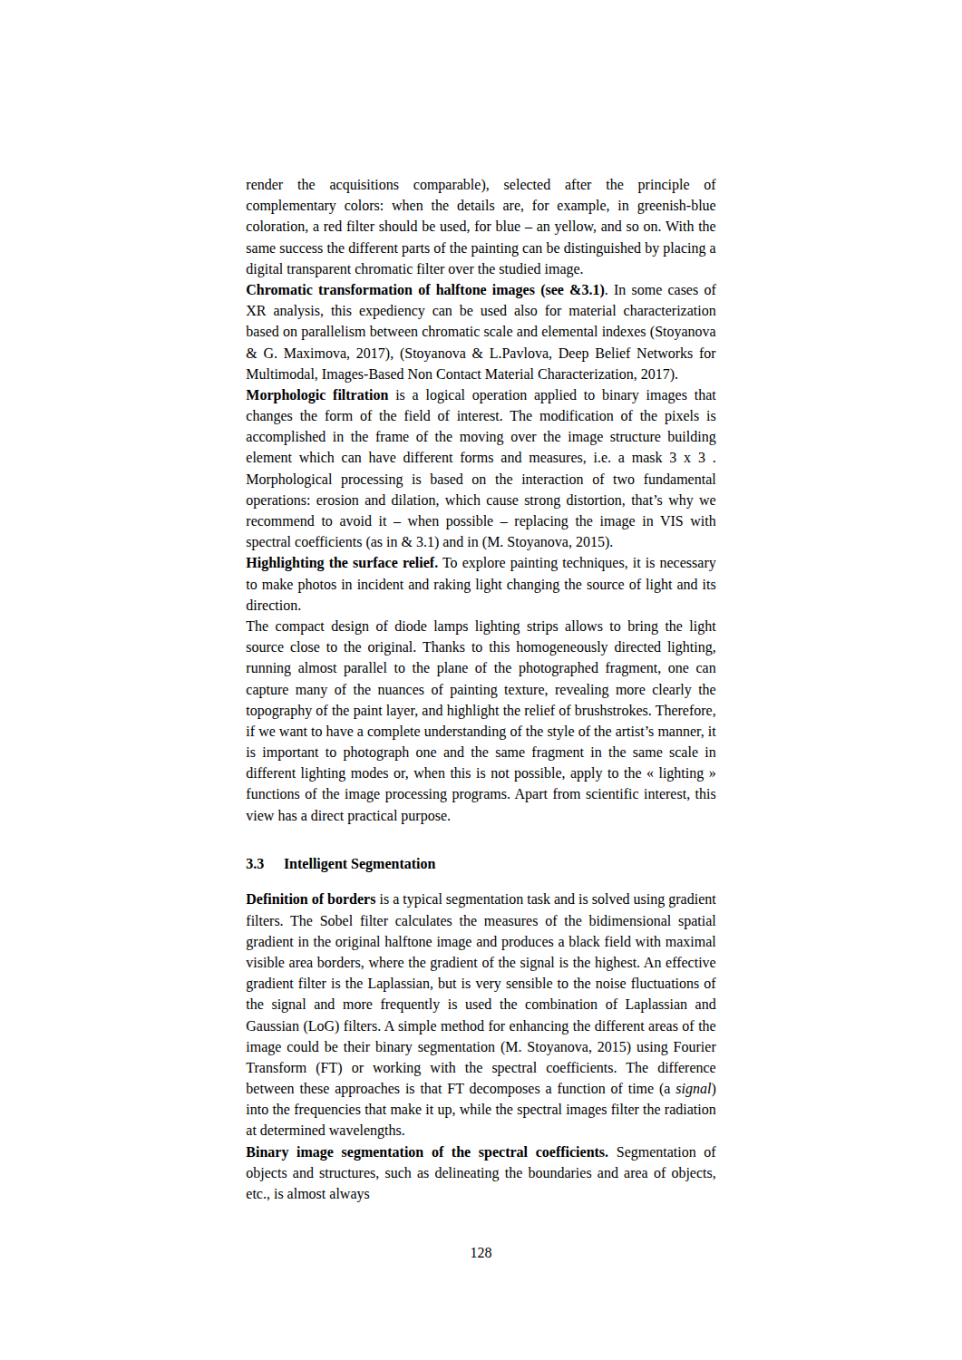render the acquisitions comparable), selected after the principle of complementary colors: when the details are, for example, in greenish-blue coloration, a red filter should be used, for blue – an yellow, and so on. With the same success the different parts of the painting can be distinguished by placing a digital transparent chromatic filter over the studied image.
Chromatic transformation of halftone images (see &3.1). In some cases of XR analysis, this expediency can be used also for material characterization based on parallelism between chromatic scale and elemental indexes (Stoyanova & G. Maximova, 2017), (Stoyanova & L.Pavlova, Deep Belief Networks for Multimodal, Images-Based Non Contact Material Characterization, 2017).
Morphologic filtration is a logical operation applied to binary images that changes the form of the field of interest. The modification of the pixels is accomplished in the frame of the moving over the image structure building element which can have different forms and measures, i.e. a mask 3 x 3 . Morphological processing is based on the interaction of two fundamental operations: erosion and dilation, which cause strong distortion, that’s why we recommend to avoid it – when possible – replacing the image in VIS with spectral coefficients (as in & 3.1) and in (M. Stoyanova, 2015).
Highlighting the surface relief. To explore painting techniques, it is necessary to make photos in incident and raking light changing the source of light and its direction.
The compact design of diode lamps lighting strips allows to bring the light source close to the original. Thanks to this homogeneously directed lighting, running almost parallel to the plane of the photographed fragment, one can capture many of the nuances of painting texture, revealing more clearly the topography of the paint layer, and highlight the relief of brushstrokes. Therefore, if we want to have a complete understanding of the style of the artist’s manner, it is important to photograph one and the same fragment in the same scale in different lighting modes or, when this is not possible, apply to the « lighting » functions of the image processing programs. Apart from scientific interest, this view has a direct practical purpose.
3.3 Intelligent Segmentation
Definition of borders is a typical segmentation task and is solved using gradient filters. The Sobel filter calculates the measures of the bidimensional spatial gradient in the original halftone image and produces a black field with maximal visible area borders, where the gradient of the signal is the highest. An effective gradient filter is the Laplassian, but is very sensible to the noise fluctuations of the signal and more frequently is used the combination of Laplassian and Gaussian (LoG) filters. A simple method for enhancing the different areas of the image could be their binary segmentation (M. Stoyanova, 2015) using Fourier Transform (FT) or working with the spectral coefficients. The difference between these approaches is that FT decomposes a function of time (a signal) into the frequencies that make it up, while the spectral images filter the radiation at determined wavelengths.
Binary image segmentation of the spectral coefficients. Segmentation of objects and structures, such as delineating the boundaries and area of objects, etc., is almost always
128